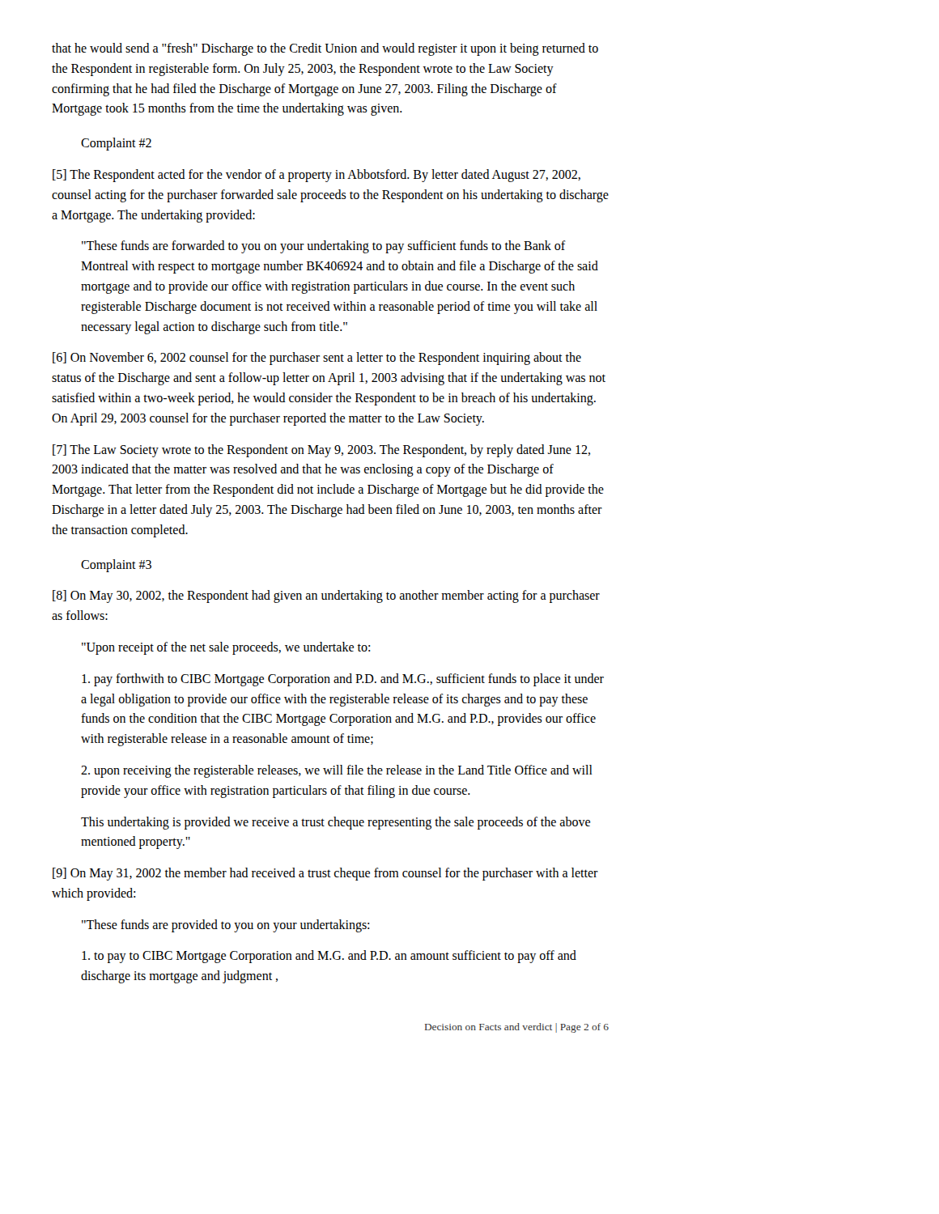that he would send a "fresh" Discharge to the Credit Union and would register it upon it being returned to the Respondent in registerable form. On July 25, 2003, the Respondent wrote to the Law Society confirming that he had filed the Discharge of Mortgage on June 27, 2003. Filing the Discharge of Mortgage took 15 months from the time the undertaking was given.
Complaint #2
[5] The Respondent acted for the vendor of a property in Abbotsford. By letter dated August 27, 2002, counsel acting for the purchaser forwarded sale proceeds to the Respondent on his undertaking to discharge a Mortgage. The undertaking provided:
"These funds are forwarded to you on your undertaking to pay sufficient funds to the Bank of Montreal with respect to mortgage number BK406924 and to obtain and file a Discharge of the said mortgage and to provide our office with registration particulars in due course. In the event such registerable Discharge document is not received within a reasonable period of time you will take all necessary legal action to discharge such from title."
[6] On November 6, 2002 counsel for the purchaser sent a letter to the Respondent inquiring about the status of the Discharge and sent a follow-up letter on April 1, 2003 advising that if the undertaking was not satisfied within a two-week period, he would consider the Respondent to be in breach of his undertaking. On April 29, 2003 counsel for the purchaser reported the matter to the Law Society.
[7] The Law Society wrote to the Respondent on May 9, 2003. The Respondent, by reply dated June 12, 2003 indicated that the matter was resolved and that he was enclosing a copy of the Discharge of Mortgage. That letter from the Respondent did not include a Discharge of Mortgage but he did provide the Discharge in a letter dated July 25, 2003. The Discharge had been filed on June 10, 2003, ten months after the transaction completed.
Complaint #3
[8] On May 30, 2002, the Respondent had given an undertaking to another member acting for a purchaser as follows:
"Upon receipt of the net sale proceeds, we undertake to:
1. pay forthwith to CIBC Mortgage Corporation and P.D. and M.G., sufficient funds to place it under a legal obligation to provide our office with the registerable release of its charges and to pay these funds on the condition that the CIBC Mortgage Corporation and M.G. and P.D., provides our office with registerable release in a reasonable amount of time;
2. upon receiving the registerable releases, we will file the release in the Land Title Office and will provide your office with registration particulars of that filing in due course.
This undertaking is provided we receive a trust cheque representing the sale proceeds of the above mentioned property."
[9] On May 31, 2002 the member had received a trust cheque from counsel for the purchaser with a letter which provided:
"These funds are provided to you on your undertakings:
1. to pay to CIBC Mortgage Corporation and M.G. and P.D. an amount sufficient to pay off and discharge its mortgage and judgment ,
Decision on Facts and verdict | Page 2 of 6